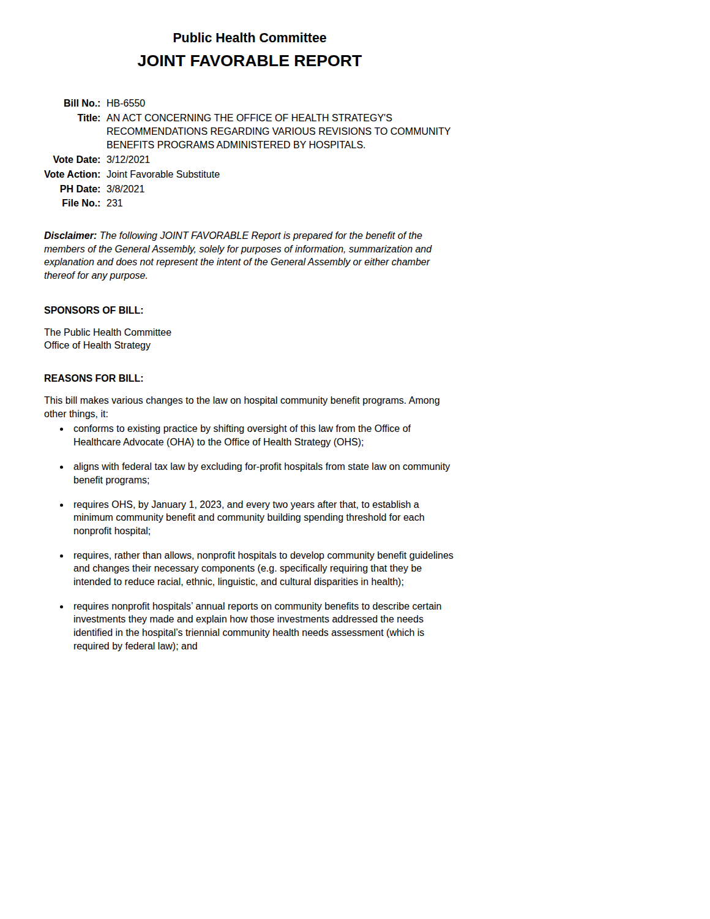Public Health Committee JOINT FAVORABLE REPORT
| Bill No.: | HB-6550 |
| Title: | AN ACT CONCERNING THE OFFICE OF HEALTH STRATEGY'S RECOMMENDATIONS REGARDING VARIOUS REVISIONS TO COMMUNITY BENEFITS PROGRAMS ADMINISTERED BY HOSPITALS. |
| Vote Date: | 3/12/2021 |
| Vote Action: | Joint Favorable Substitute |
| PH Date: | 3/8/2021 |
| File No.: | 231 |
Disclaimer: The following JOINT FAVORABLE Report is prepared for the benefit of the members of the General Assembly, solely for purposes of information, summarization and explanation and does not represent the intent of the General Assembly or either chamber thereof for any purpose.
SPONSORS OF BILL:
The Public Health Committee
Office of Health Strategy
REASONS FOR BILL:
This bill makes various changes to the law on hospital community benefit programs. Among other things, it:
conforms to existing practice by shifting oversight of this law from the Office of Healthcare Advocate (OHA) to the Office of Health Strategy (OHS);
aligns with federal tax law by excluding for-profit hospitals from state law on community benefit programs;
requires OHS, by January 1, 2023, and every two years after that, to establish a minimum community benefit and community building spending threshold for each nonprofit hospital;
requires, rather than allows, nonprofit hospitals to develop community benefit guidelines and changes their necessary components (e.g. specifically requiring that they be intended to reduce racial, ethnic, linguistic, and cultural disparities in health);
requires nonprofit hospitals’ annual reports on community benefits to describe certain investments they made and explain how those investments addressed the needs identified in the hospital’s triennial community health needs assessment (which is required by federal law); and